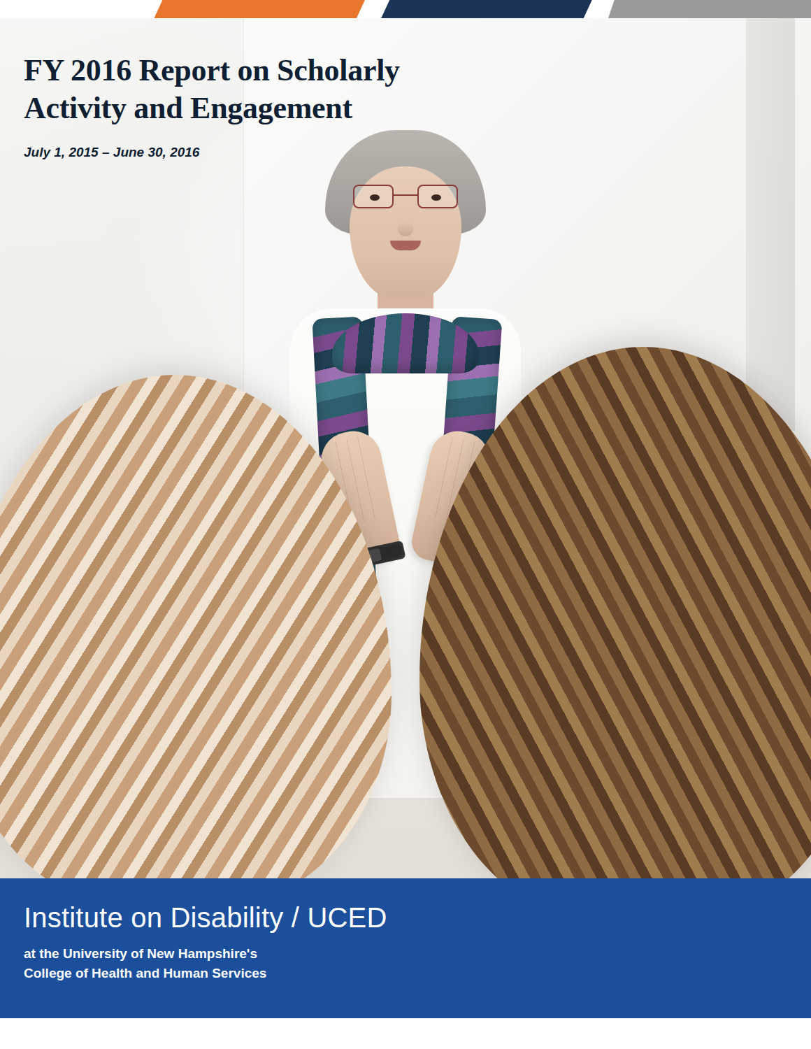FY 2016 Report on Scholarly
Activity and Engagement
July 1, 2015 – June 30, 2016
Institute on Disability / UCED
at the University of New Hampshire's
College of Health and Human Services